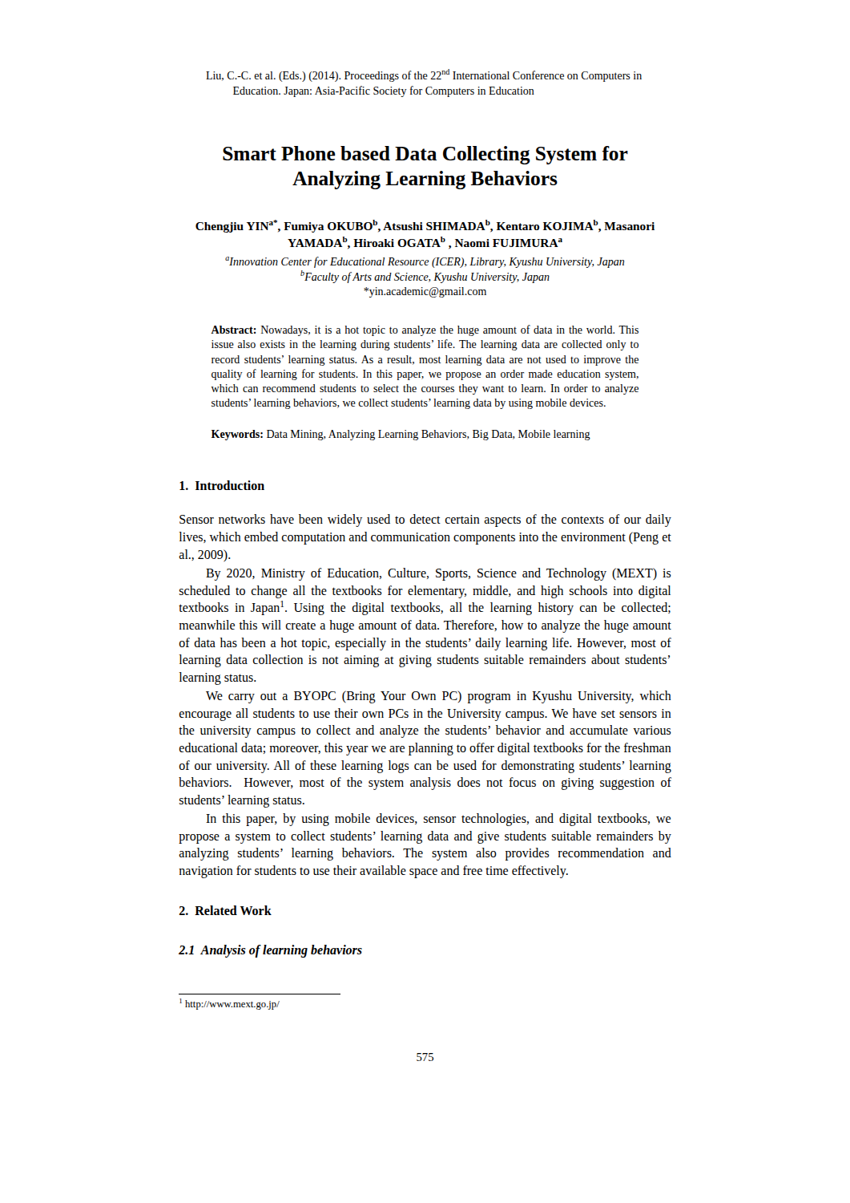Liu, C.-C. et al. (Eds.) (2014). Proceedings of the 22nd International Conference on Computers in Education. Japan: Asia-Pacific Society for Computers in Education
Smart Phone based Data Collecting System for
Analyzing Learning Behaviors
Chengjiu YINa*, Fumiya OKUBOb, Atsushi SHIMADAb, Kentaro KOJIMAb, Masanori
YAMADAb, Hiroaki OGATAb , Naomi FUJIMURAa
aInnovation Center for Educational Resource (ICER), Library, Kyushu University, Japan
bFaculty of Arts and Science, Kyushu University, Japan
*yin.academic@gmail.com
Abstract: Nowadays, it is a hot topic to analyze the huge amount of data in the world. This issue also exists in the learning during students’ life. The learning data are collected only to record students’ learning status. As a result, most learning data are not used to improve the quality of learning for students. In this paper, we propose an order made education system, which can recommend students to select the courses they want to learn. In order to analyze students’ learning behaviors, we collect students’ learning data by using mobile devices.
Keywords: Data Mining, Analyzing Learning Behaviors, Big Data, Mobile learning
1. Introduction
Sensor networks have been widely used to detect certain aspects of the contexts of our daily lives, which embed computation and communication components into the environment (Peng et al., 2009).
By 2020, Ministry of Education, Culture, Sports, Science and Technology (MEXT) is scheduled to change all the textbooks for elementary, middle, and high schools into digital textbooks in Japan1. Using the digital textbooks, all the learning history can be collected; meanwhile this will create a huge amount of data. Therefore, how to analyze the huge amount of data has been a hot topic, especially in the students’ daily learning life. However, most of learning data collection is not aiming at giving students suitable remainders about students’ learning status.
We carry out a BYOPC (Bring Your Own PC) program in Kyushu University, which encourage all students to use their own PCs in the University campus. We have set sensors in the university campus to collect and analyze the students’ behavior and accumulate various educational data; moreover, this year we are planning to offer digital textbooks for the freshman of our university. All of these learning logs can be used for demonstrating students’ learning behaviors. However, most of the system analysis does not focus on giving suggestion of students’ learning status.
In this paper, by using mobile devices, sensor technologies, and digital textbooks, we propose a system to collect students’ learning data and give students suitable remainders by analyzing students’ learning behaviors. The system also provides recommendation and navigation for students to use their available space and free time effectively.
2. Related Work
2.1 Analysis of learning behaviors
1 http://www.mext.go.jp/
575